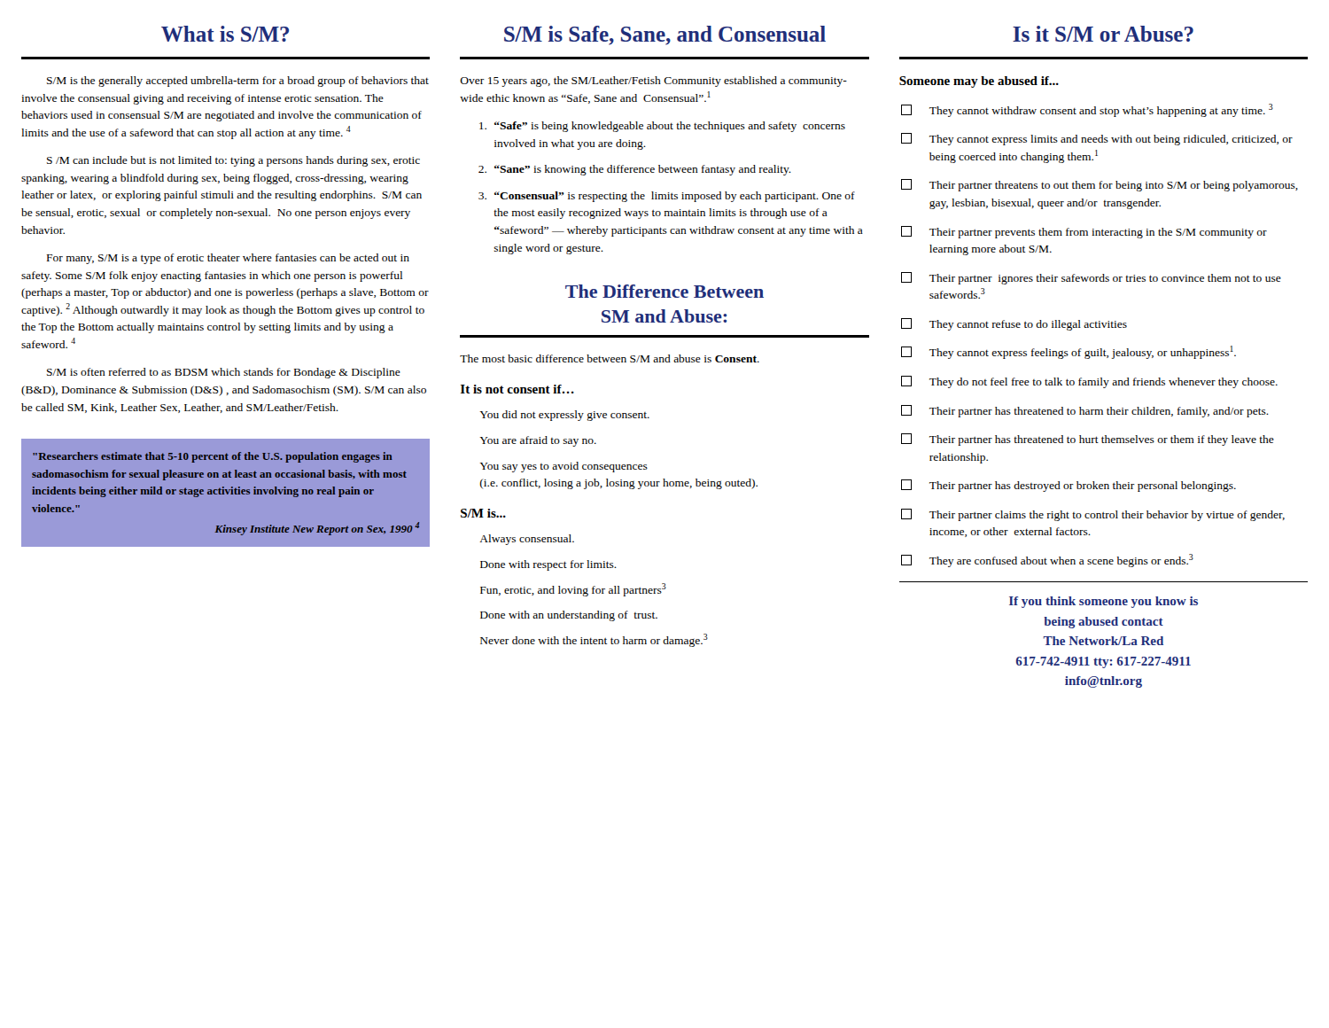What is S/M?
S/M is the generally accepted umbrella-term for a broad group of behaviors that involve the consensual giving and receiving of intense erotic sensation. The behaviors used in consensual S/M are negotiated and involve the communication of limits and the use of a safeword that can stop all action at any time. 4
S /M can include but is not limited to: tying a persons hands during sex, erotic spanking, wearing a blindfold during sex, being flogged, cross-dressing, wearing leather or latex, or exploring painful stimuli and the resulting endorphins. S/M can be sensual, erotic, sexual or completely non-sexual. No one person enjoys every behavior.
For many, S/M is a type of erotic theater where fantasies can be acted out in safety. Some S/M folk enjoy enacting fantasies in which one person is powerful (perhaps a master, Top or abductor) and one is powerless (perhaps a slave, Bottom or captive). 2 Although outwardly it may look as though the Bottom gives up control to the Top the Bottom actually maintains control by setting limits and by using a safeword. 4
S/M is often referred to as BDSM which stands for Bondage & Discipline (B&D), Dominance & Submission (D&S) , and Sadomasochism (SM). S/M can also be called SM, Kink, Leather Sex, Leather, and SM/Leather/Fetish.
"Researchers estimate that 5-10 percent of the U.S. population engages in sadomasochism for sexual pleasure on at least an occasional basis, with most incidents being either mild or stage activities involving no real pain or violence." Kinsey Institute New Report on Sex, 1990 4
S/M is Safe, Sane, and Consensual
Over 15 years ago, the SM/Leather/Fetish Community established a community-wide ethic known as “Safe, Sane and Consensual”.1
“Safe” is being knowledgeable about the techniques and safety concerns involved in what you are doing.
“Sane” is knowing the difference between fantasy and reality.
“Consensual” is respecting the limits imposed by each participant. One of the most easily recognized ways to maintain limits is through use of a “safeword” — whereby participants can withdraw consent at any time with a single word or gesture.
The Difference Between
SM and Abuse:
The most basic difference between S/M and abuse is Consent.
It is not consent if…
You did not expressly give consent.
You are afraid to say no.
You say yes to avoid consequences
(i.e. conflict, losing a job, losing your home, being outed).
S/M is...
Always consensual.
Done with respect for limits.
Fun, erotic, and loving for all partners3
Done with an understanding of trust.
Never done with the intent to harm or damage.3
Is it S/M or Abuse?
Someone may be abused if...
They cannot withdraw consent and stop what’s happening at any time. 3
They cannot express limits and needs with out being ridiculed, criticized, or being coerced into changing them.1
Their partner threatens to out them for being into S/M or being polyamorous, gay, lesbian, bisexual, queer and/or transgender.
Their partner prevents them from interacting in the S/M community or learning more about S/M.
Their partner ignores their safewords or tries to convince them not to use safewords.3
They cannot refuse to do illegal activities
They cannot express feelings of guilt, jealousy, or unhappiness1.
They do not feel free to talk to family and friends whenever they choose.
Their partner has threatened to harm their children, family, and/or pets.
Their partner has threatened to hurt themselves or them if they leave the relationship.
Their partner has destroyed or broken their personal belongings.
Their partner claims the right to control their behavior by virtue of gender, income, or other external factors.
They are confused about when a scene begins or ends.3
If you think someone you know is
being abused contact
The Network/La Red
617-742-4911 tty: 617-227-4911
info@tnlr.org